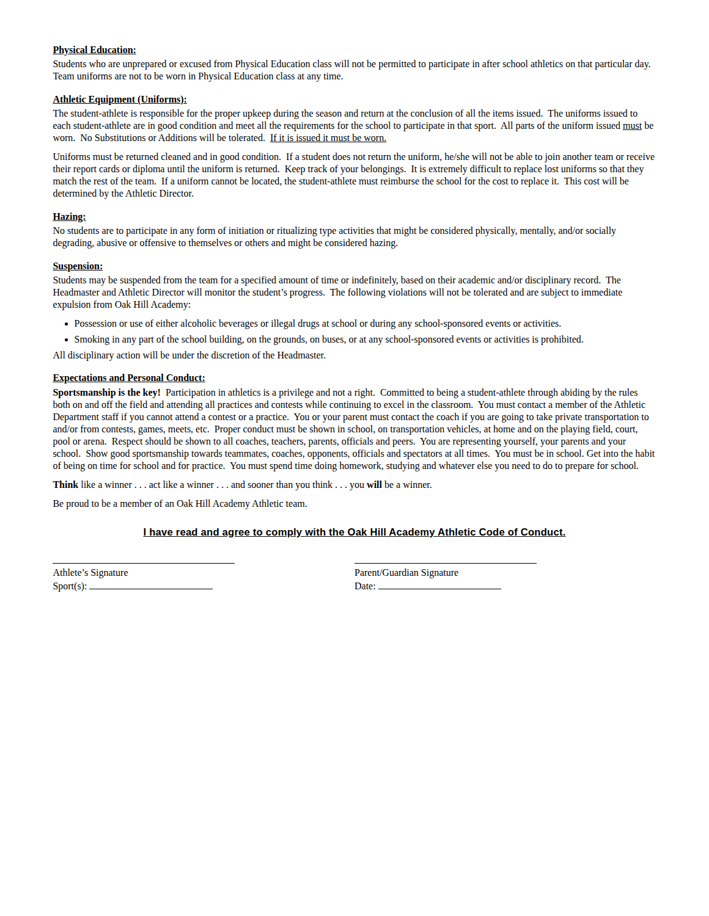Physical Education:
Students who are unprepared or excused from Physical Education class will not be permitted to participate in after school athletics on that particular day. Team uniforms are not to be worn in Physical Education class at any time.
Athletic Equipment (Uniforms):
The student-athlete is responsible for the proper upkeep during the season and return at the conclusion of all the items issued. The uniforms issued to each student-athlete are in good condition and meet all the requirements for the school to participate in that sport. All parts of the uniform issued must be worn. No Substitutions or Additions will be tolerated. If it is issued it must be worn.
Uniforms must be returned cleaned and in good condition. If a student does not return the uniform, he/she will not be able to join another team or receive their report cards or diploma until the uniform is returned. Keep track of your belongings. It is extremely difficult to replace lost uniforms so that they match the rest of the team. If a uniform cannot be located, the student-athlete must reimburse the school for the cost to replace it. This cost will be determined by the Athletic Director.
Hazing:
No students are to participate in any form of initiation or ritualizing type activities that might be considered physically, mentally, and/or socially degrading, abusive or offensive to themselves or others and might be considered hazing.
Suspension:
Students may be suspended from the team for a specified amount of time or indefinitely, based on their academic and/or disciplinary record. The Headmaster and Athletic Director will monitor the student’s progress. The following violations will not be tolerated and are subject to immediate expulsion from Oak Hill Academy:
Possession or use of either alcoholic beverages or illegal drugs at school or during any school-sponsored events or activities.
Smoking in any part of the school building, on the grounds, on buses, or at any school-sponsored events or activities is prohibited.
All disciplinary action will be under the discretion of the Headmaster.
Expectations and Personal Conduct:
Sportsmanship is the key! Participation in athletics is a privilege and not a right. Committed to being a student-athlete through abiding by the rules both on and off the field and attending all practices and contests while continuing to excel in the classroom. You must contact a member of the Athletic Department staff if you cannot attend a contest or a practice. You or your parent must contact the coach if you are going to take private transportation to and/or from contests, games, meets, etc. Proper conduct must be shown in school, on transportation vehicles, at home and on the playing field, court, pool or arena. Respect should be shown to all coaches, teachers, parents, officials and peers. You are representing yourself, your parents and your school. Show good sportsmanship towards teammates, coaches, opponents, officials and spectators at all times. You must be in school. Get into the habit of being on time for school and for practice. You must spend time doing homework, studying and whatever else you need to do to prepare for school.
Think like a winner . . . act like a winner . . . and sooner than you think . . . you will be a winner.
Be proud to be a member of an Oak Hill Academy Athletic team.
I have read and agree to comply with the Oak Hill Academy Athletic Code of Conduct.
| Athlete’s Signature | Parent/Guardian Signature |
| Sport(s): | Date: |